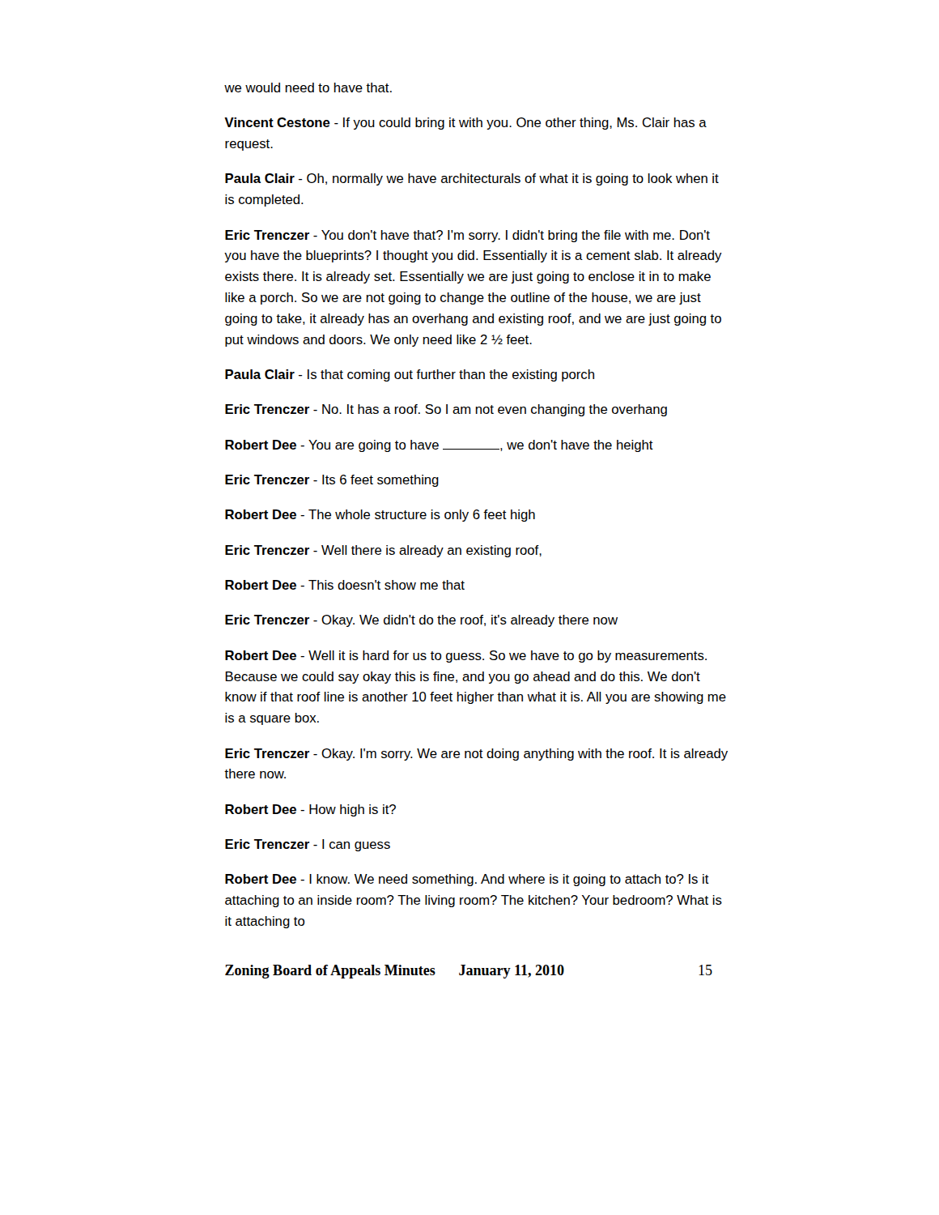we would need to have that.
Vincent Cestone - If you could bring it with you. One other thing, Ms. Clair has a request.
Paula Clair - Oh, normally we have architecturals of what it is going to look when it is completed.
Eric Trenczer - You don't have that? I'm sorry. I didn't bring the file with me. Don't you have the blueprints? I thought you did. Essentially it is a cement slab. It already exists there. It is already set. Essentially we are just going to enclose it in to make like a porch. So we are not going to change the outline of the house, we are just going to take, it already has an overhang and existing roof, and we are just going to put windows and doors. We only need like 2 ½ feet.
Paula Clair - Is that coming out further than the existing porch
Eric Trenczer - No. It has a roof. So I am not even changing the overhang
Robert Dee - You are going to have , we don't have the height
Eric Trenczer - Its 6 feet something
Robert Dee - The whole structure is only 6 feet high
Eric Trenczer - Well there is already an existing roof,
Robert Dee - This doesn't show me that
Eric Trenczer - Okay. We didn't do the roof, it's already there now
Robert Dee - Well it is hard for us to guess. So we have to go by measurements. Because we could say okay this is fine, and you go ahead and do this. We don't know if that roof line is another 10 feet higher than what it is. All you are showing me is a square box.
Eric Trenczer - Okay. I'm sorry. We are not doing anything with the roof. It is already there now.
Robert Dee - How high is it?
Eric Trenczer - I can guess
Robert Dee - I know. We need something. And where is it going to attach to? Is it attaching to an inside room? The living room? The kitchen? Your bedroom? What is it attaching to
Zoning Board of Appeals Minutes January 11, 2010 15